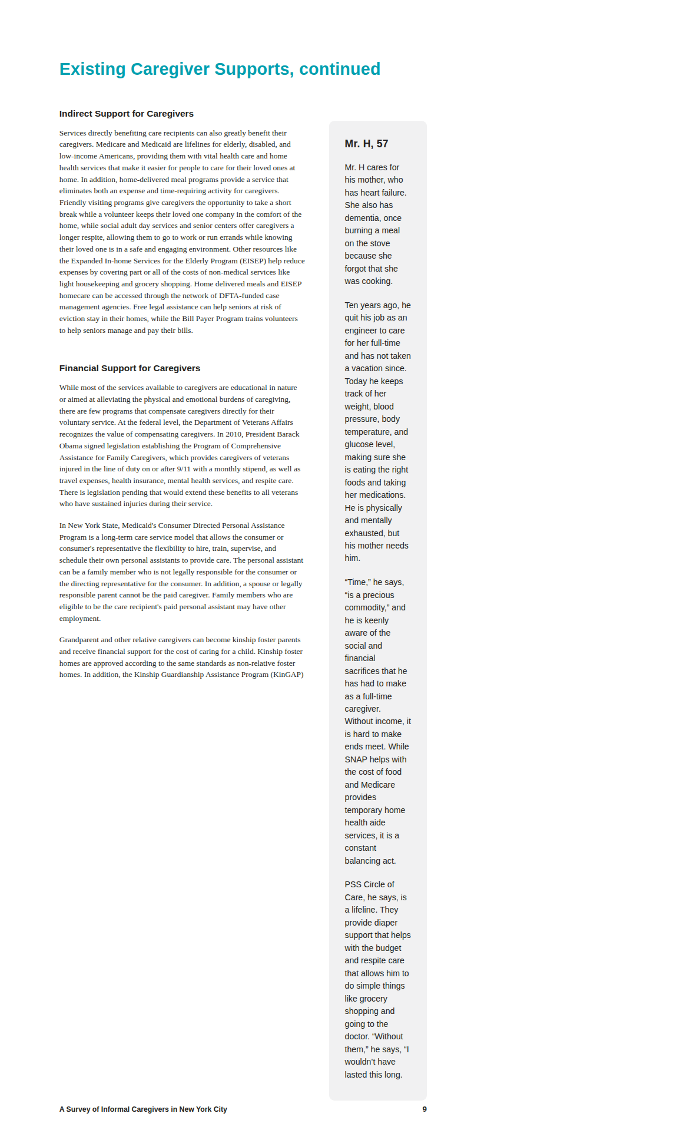Existing Caregiver Supports, continued
Indirect Support for Caregivers
Services directly benefiting care recipients can also greatly benefit their caregivers. Medicare and Medicaid are lifelines for elderly, disabled, and low-income Americans, providing them with vital health care and home health services that make it easier for people to care for their loved ones at home. In addition, home-delivered meal programs provide a service that eliminates both an expense and time-requiring activity for caregivers. Friendly visiting programs give caregivers the opportunity to take a short break while a volunteer keeps their loved one company in the comfort of the home, while social adult day services and senior centers offer caregivers a longer respite, allowing them to go to work or run errands while knowing their loved one is in a safe and engaging environment. Other resources like the Expanded In-home Services for the Elderly Program (EISEP) help reduce expenses by covering part or all of the costs of non-medical services like light housekeeping and grocery shopping. Home delivered meals and EISEP homecare can be accessed through the network of DFTA-funded case management agencies. Free legal assistance can help seniors at risk of eviction stay in their homes, while the Bill Payer Program trains volunteers to help seniors manage and pay their bills.
Financial Support for Caregivers
While most of the services available to caregivers are educational in nature or aimed at alleviating the physical and emotional burdens of caregiving, there are few programs that compensate caregivers directly for their voluntary service. At the federal level, the Department of Veterans Affairs recognizes the value of compensating caregivers. In 2010, President Barack Obama signed legislation establishing the Program of Comprehensive Assistance for Family Caregivers, which provides caregivers of veterans injured in the line of duty on or after 9/11 with a monthly stipend, as well as travel expenses, health insurance, mental health services, and respite care. There is legislation pending that would extend these benefits to all veterans who have sustained injuries during their service.
In New York State, Medicaid's Consumer Directed Personal Assistance Program is a long-term care service model that allows the consumer or consumer's representative the flexibility to hire, train, supervise, and schedule their own personal assistants to provide care. The personal assistant can be a family member who is not legally responsible for the consumer or the directing representative for the consumer. In addition, a spouse or legally responsible parent cannot be the paid caregiver. Family members who are eligible to be the care recipient's paid personal assistant may have other employment.
Grandparent and other relative caregivers can become kinship foster parents and receive financial support for the cost of caring for a child. Kinship foster homes are approved according to the same standards as non-relative foster homes. In addition, the Kinship Guardianship Assistance Program (KinGAP)
Mr. H, 57
Mr. H cares for his mother, who has heart failure. She also has dementia, once burning a meal on the stove because she forgot that she was cooking.
Ten years ago, he quit his job as an engineer to care for her full-time and has not taken a vacation since. Today he keeps track of her weight, blood pressure, body temperature, and glucose level, making sure she is eating the right foods and taking her medications. He is physically and mentally exhausted, but his mother needs him.
“Time,” he says, “is a precious commodity,” and he is keenly aware of the social and financial sacrifices that he has had to make as a full-time caregiver. Without income, it is hard to make ends meet. While SNAP helps with the cost of food and Medicare provides temporary home health aide services, it is a constant balancing act.
PSS Circle of Care, he says, is a lifeline. They provide diaper support that helps with the budget and respite care that allows him to do simple things like grocery shopping and going to the doctor. “Without them,” he says, “I wouldn’t have lasted this long.
A Survey of Informal Caregivers in New York City 9